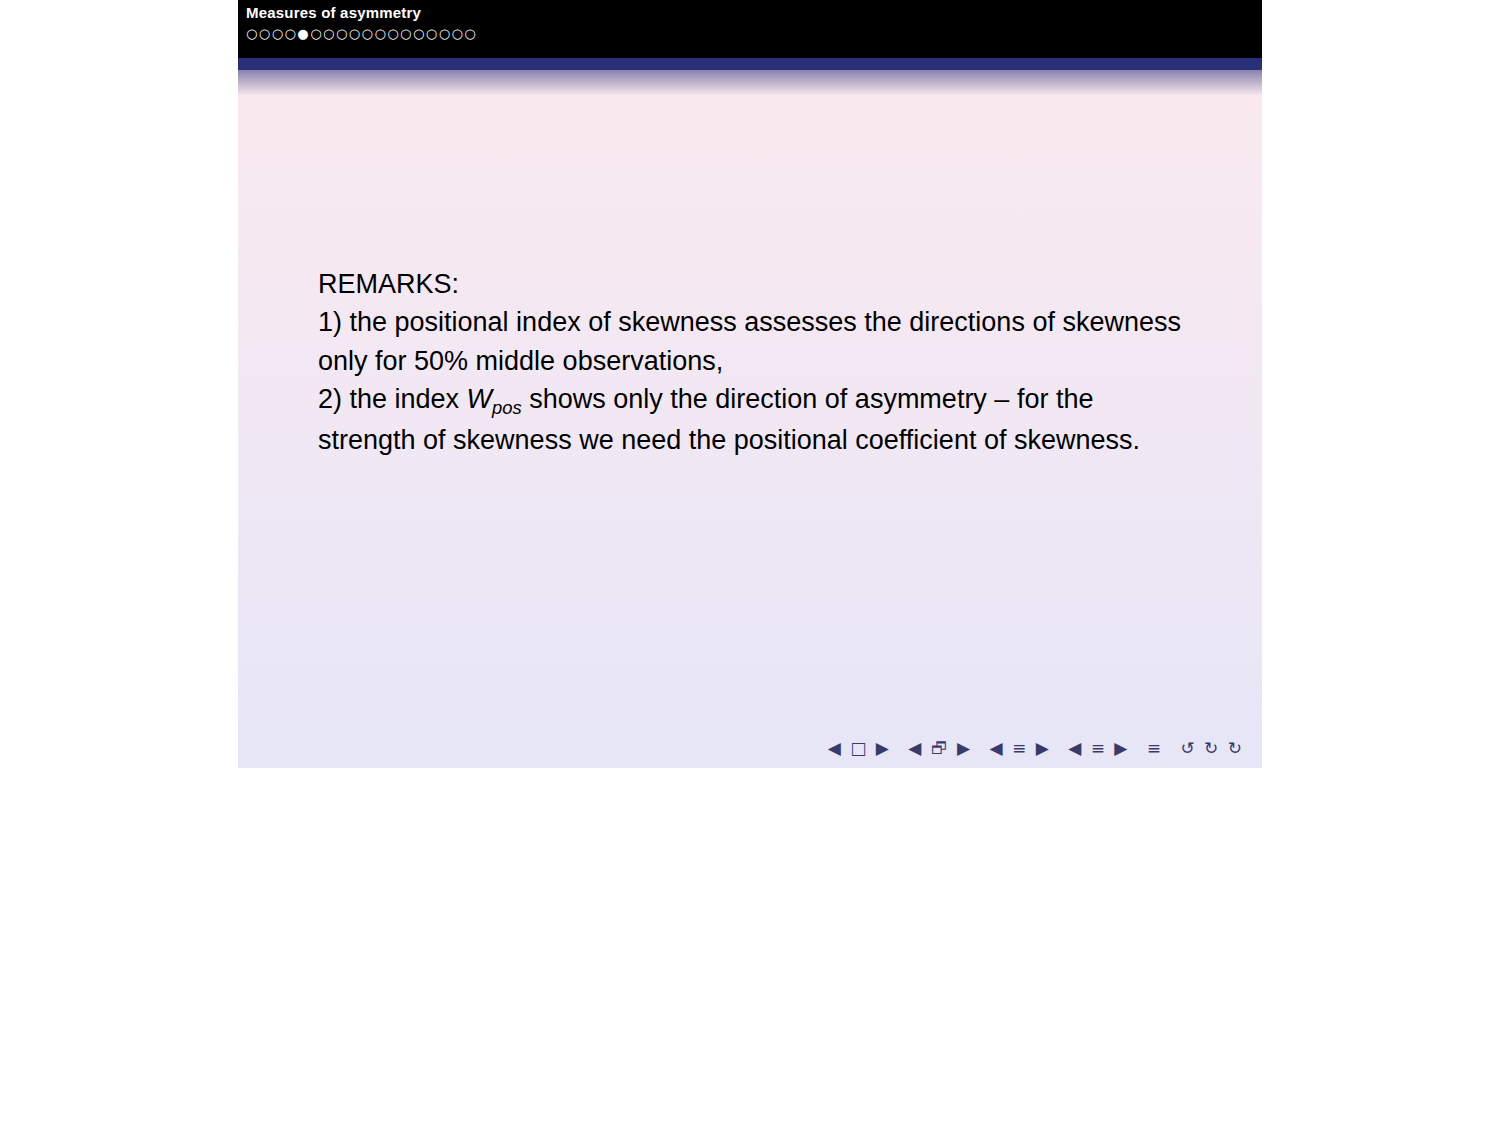Measures of asymmetry
○○○○●○○○○○○○○○○○○○
REMARKS:
1) the positional index of skewness assesses the directions of skewness only for 50% middle observations,
2) the index Wpos shows only the direction of asymmetry – for the strength of skewness we need the positional coefficient of skewness.
◀ □ ▶ ◀ 🗗 ▶ ◀ ≡ ▶ ◀ ≡ ▶ ≡ ↺ ↻ ↻